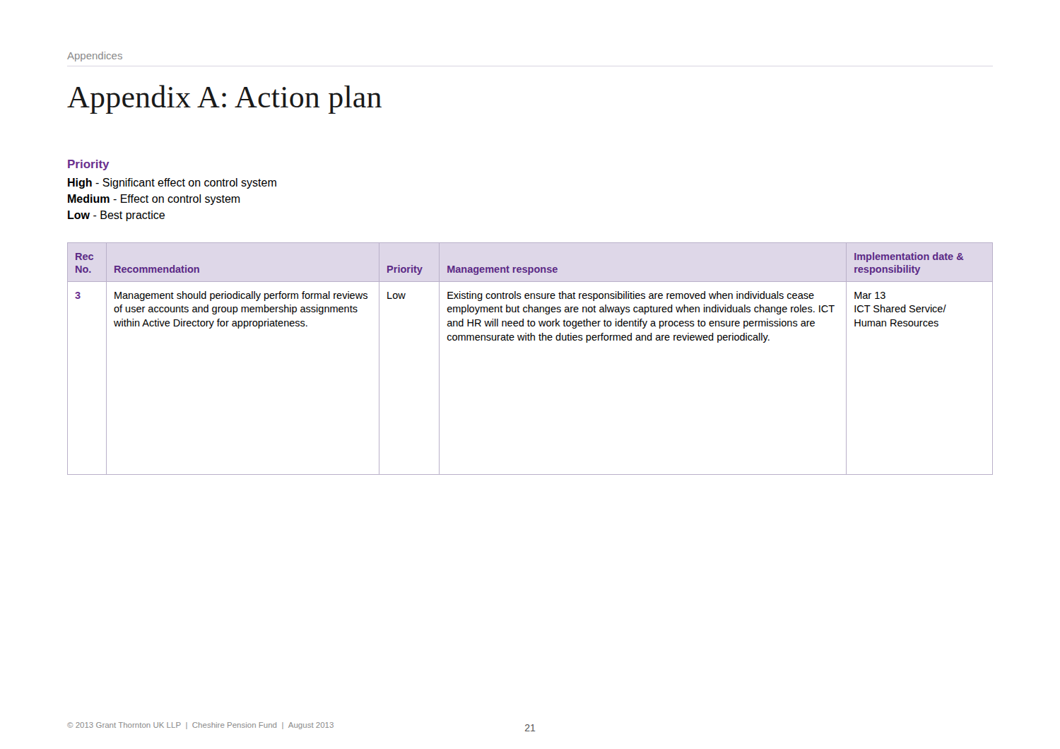Appendices
Appendix A: Action plan
Priority
High - Significant effect on control system
Medium - Effect on control system
Low - Best practice
| Rec No. | Recommendation | Priority | Management response | Implementation date & responsibility |
| --- | --- | --- | --- | --- |
| 3 | Management should periodically perform formal reviews of user accounts and group membership assignments within Active Directory for appropriateness. | Low | Existing controls ensure that responsibilities are removed when individuals cease employment but changes are not always captured when individuals change roles. ICT and HR will need to work together to identify a process to ensure permissions are commensurate with the duties performed and are reviewed periodically. | Mar 13 ICT Shared Service/ Human Resources |
© 2013 Grant Thornton UK LLP | Cheshire Pension Fund | August 2013 21